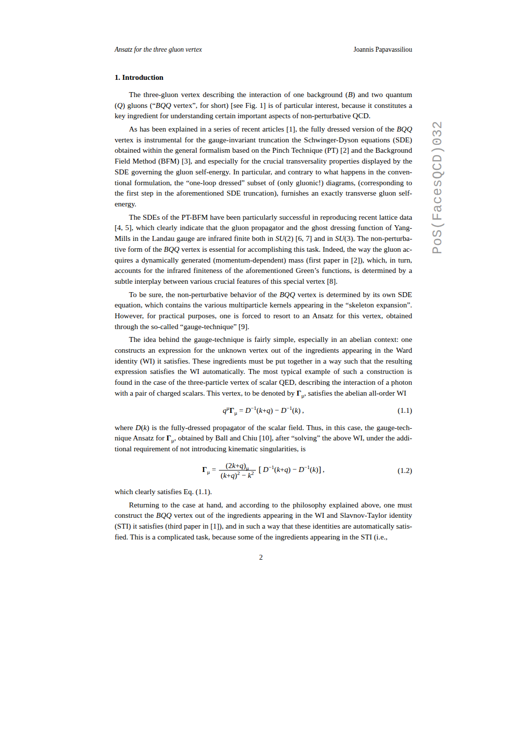PoS(FacesQCD)032
Ansatz for the three gluon vertex Joannis Papavassiliou
1. Introduction
The three-gluon vertex describing the interaction of one background (B) and two quantum (Q) gluons (“BQQ vertex”, for short) [see Fig. 1] is of particular interest, because it constitutes a key ingredient for understanding certain important aspects of non-perturbative QCD.
As has been explained in a series of recent articles [1], the fully dressed version of the BQQ vertex is instrumental for the gauge-invariant truncation the Schwinger-Dyson equations (SDE) obtained within the general formalism based on the Pinch Technique (PT) [2] and the Background Field Method (BFM) [3], and especially for the crucial transversality properties displayed by the SDE governing the gluon self-energy. In particular, and contrary to what happens in the conventional formulation, the “one-loop dressed” subset of (only gluonic!) diagrams, (corresponding to the first step in the aforementioned SDE truncation), furnishes an exactly transverse gluon self-energy.
The SDEs of the PT-BFM have been particularly successful in reproducing recent lattice data [4, 5], which clearly indicate that the gluon propagator and the ghost dressing function of Yang-Mills in the Landau gauge are infrared finite both in SU(2) [6, 7] and in SU(3). The non-perturbative form of the BQQ vertex is essential for accomplishing this task. Indeed, the way the gluon acquires a dynamically generated (momentum-dependent) mass (first paper in [2]), which, in turn, accounts for the infrared finiteness of the aforementioned Green’s functions, is determined by a subtle interplay between various crucial features of this special vertex [8].
To be sure, the non-perturbative behavior of the BQQ vertex is determined by its own SDE equation, which contains the various multiparticle kernels appearing in the “skeleton expansion”. However, for practical purposes, one is forced to resort to an Ansatz for this vertex, obtained through the so-called “gauge-technique” [9].
The idea behind the gauge-technique is fairly simple, especially in an abelian context: one constructs an expression for the unknown vertex out of the ingredients appearing in the Ward identity (WI) it satisfies. These ingredients must be put together in a way such that the resulting expression satisfies the WI automatically. The most typical example of such a construction is found in the case of the three-particle vertex of scalar QED, describing the interaction of a photon with a pair of charged scalars. This vertex, to be denoted by Γμ, satisfies the abelian all-order WI
qμΓμ = D−1(k+q) − D−1(k) , (1.1)
where D(k) is the fully-dressed propagator of the scalar field. Thus, in this case, the gauge-technique Ansatz for Γμ, obtained by Ball and Chiu [10], after “solving” the above WI, under the additional requirement of not introducing kinematic singularities, is
Γμ = (2k+q)μ (k+q)2 − k2 [ D−1(k+q) − D−1(k)] , (1.2)
which clearly satisfies Eq. (1.1).
Returning to the case at hand, and according to the philosophy explained above, one must construct the BQQ vertex out of the ingredients appearing in the WI and Slavnov-Taylor identity (STI) it satisfies (third paper in [1]), and in such a way that these identities are automatically satisfied. This is a complicated task, because some of the ingredients appearing in the STI (i.e.,
2